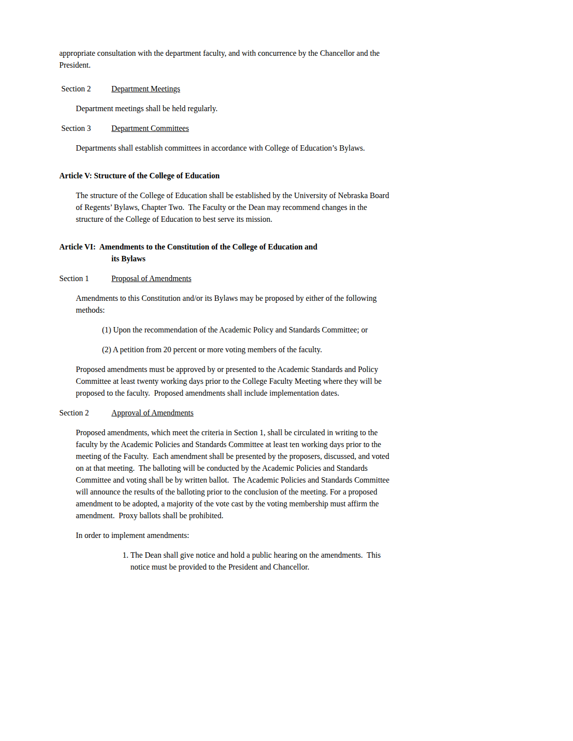appropriate consultation with the department faculty, and with concurrence by the Chancellor and the President.
Section 2 Department Meetings
Department meetings shall be held regularly.
Section 3 Department Committees
Departments shall establish committees in accordance with College of Education’s Bylaws.
Article V: Structure of the College of Education
The structure of the College of Education shall be established by the University of Nebraska Board of Regents’ Bylaws, Chapter Two. The Faculty or the Dean may recommend changes in the structure of the College of Education to best serve its mission.
Article VI: Amendments to the Constitution of the College of Education andits Bylaws
Section 1 Proposal of Amendments
Amendments to this Constitution and/or its Bylaws may be proposed by either of the following methods:
(1) Upon the recommendation of the Academic Policy and Standards Committee; or
(2) A petition from 20 percent or more voting members of the faculty.
Proposed amendments must be approved by or presented to the Academic Standards and Policy Committee at least twenty working days prior to the College Faculty Meeting where they will be proposed to the faculty. Proposed amendments shall include implementation dates.
Section 2 Approval of Amendments
Proposed amendments, which meet the criteria in Section 1, shall be circulated in writing to the faculty by the Academic Policies and Standards Committee at least ten working days prior to the meeting of the Faculty. Each amendment shall be presented by the proposers, discussed, and voted on at that meeting. The balloting will be conducted by the Academic Policies and Standards Committee and voting shall be by written ballot. The Academic Policies and Standards Committee will announce the results of the balloting prior to the conclusion of the meeting. For a proposed amendment to be adopted, a majority of the vote cast by the voting membership must affirm the amendment. Proxy ballots shall be prohibited.
In order to implement amendments:
The Dean shall give notice and hold a public hearing on the amendments. This notice must be provided to the President and Chancellor.